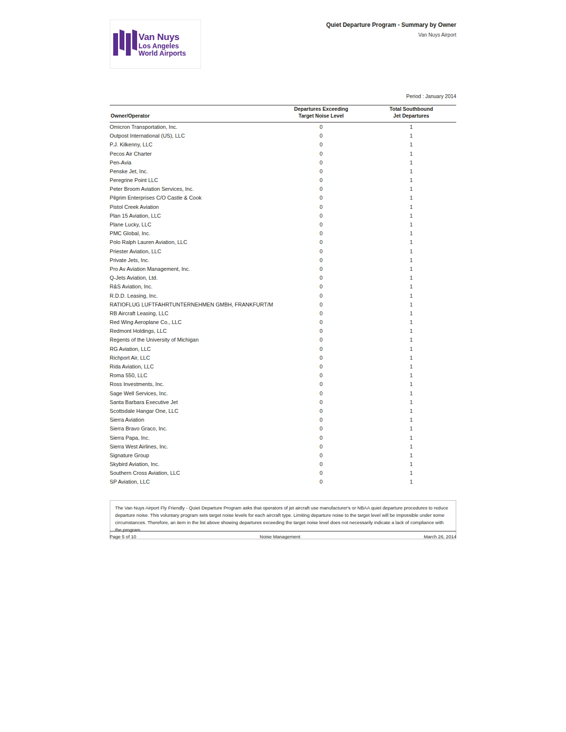Van Nuys
Los Angeles
World Airports
Quiet Departure Program - Summary by Owner
Van Nuys Airport
Period : January 2014
| Owner/Operator | Departures Exceeding Target Noise Level | Total Southbound Jet Departures |
| --- | --- | --- |
| Omicron Transportation, Inc. | 0 | 1 |
| Outpost International (US), LLC | 0 | 1 |
| P.J. Kilkenny, LLC | 0 | 1 |
| Pecos Air Charter | 0 | 1 |
| Pen-Avia | 0 | 1 |
| Penske Jet, Inc. | 0 | 1 |
| Peregrine Point LLC | 0 | 1 |
| Peter Broom Aviation Services, Inc. | 0 | 1 |
| Pilgrim Enterprises C/O Castle & Cook | 0 | 1 |
| Pistol Creek Aviation | 0 | 1 |
| Plan 15 Aviation, LLC | 0 | 1 |
| Plane Lucky, LLC | 0 | 1 |
| PMC Global, Inc. | 0 | 1 |
| Polo Ralph Lauren Aviation, LLC | 0 | 1 |
| Priester Aviation, LLC | 0 | 1 |
| Private Jets, Inc. | 0 | 1 |
| Pro Av Aviation Management, Inc. | 0 | 1 |
| Q-Jets Aviation, Ltd. | 0 | 1 |
| R&S Aviation, Inc. | 0 | 1 |
| R.D.D. Leasing, Inc. | 0 | 1 |
| RATIOFLUG LUFTFAHRTUNTERNEHMEN GMBH, FRANKFURT/M | 0 | 1 |
| RB Aircraft Leasing, LLC | 0 | 1 |
| Red Wing Aeroplane Co., LLC | 0 | 1 |
| Redmont Holdings, LLC | 0 | 1 |
| Regents of the University of Michigan | 0 | 1 |
| RG Aviation, LLC | 0 | 1 |
| Richport Air, LLC | 0 | 1 |
| Rida Aviation, LLC | 0 | 1 |
| Roma 550, LLC | 0 | 1 |
| Ross Investments, Inc. | 0 | 1 |
| Sage Well Services, Inc. | 0 | 1 |
| Santa Barbara Executive Jet | 0 | 1 |
| Scottsdale Hangar One, LLC | 0 | 1 |
| Sierra Aviation | 0 | 1 |
| Sierra Bravo Graco, Inc. | 0 | 1 |
| Sierra Papa, Inc. | 0 | 1 |
| Sierra West Airlines, Inc. | 0 | 1 |
| Signature Group | 0 | 1 |
| Skybird Aviation, Inc. | 0 | 1 |
| Southern Cross Aviation, LLC | 0 | 1 |
| SP Aviation, LLC | 0 | 1 |
The Van Nuys Airport Fly Friendly - Quiet Departure Program asks that operators of jet aircraft use manufacturer's or NBAA quiet departure procedures to reduce departure noise. This voluntary program sets target noise levels for each aircraft type. Limiting departure noise to the target level will be impossible under some circumstances. Therefore, an item in the list above showing departures exceeding the target noise level does not necessarily indicate a lack of compliance with the program.
Page 5 of 10
Noise Management
March 26, 2014